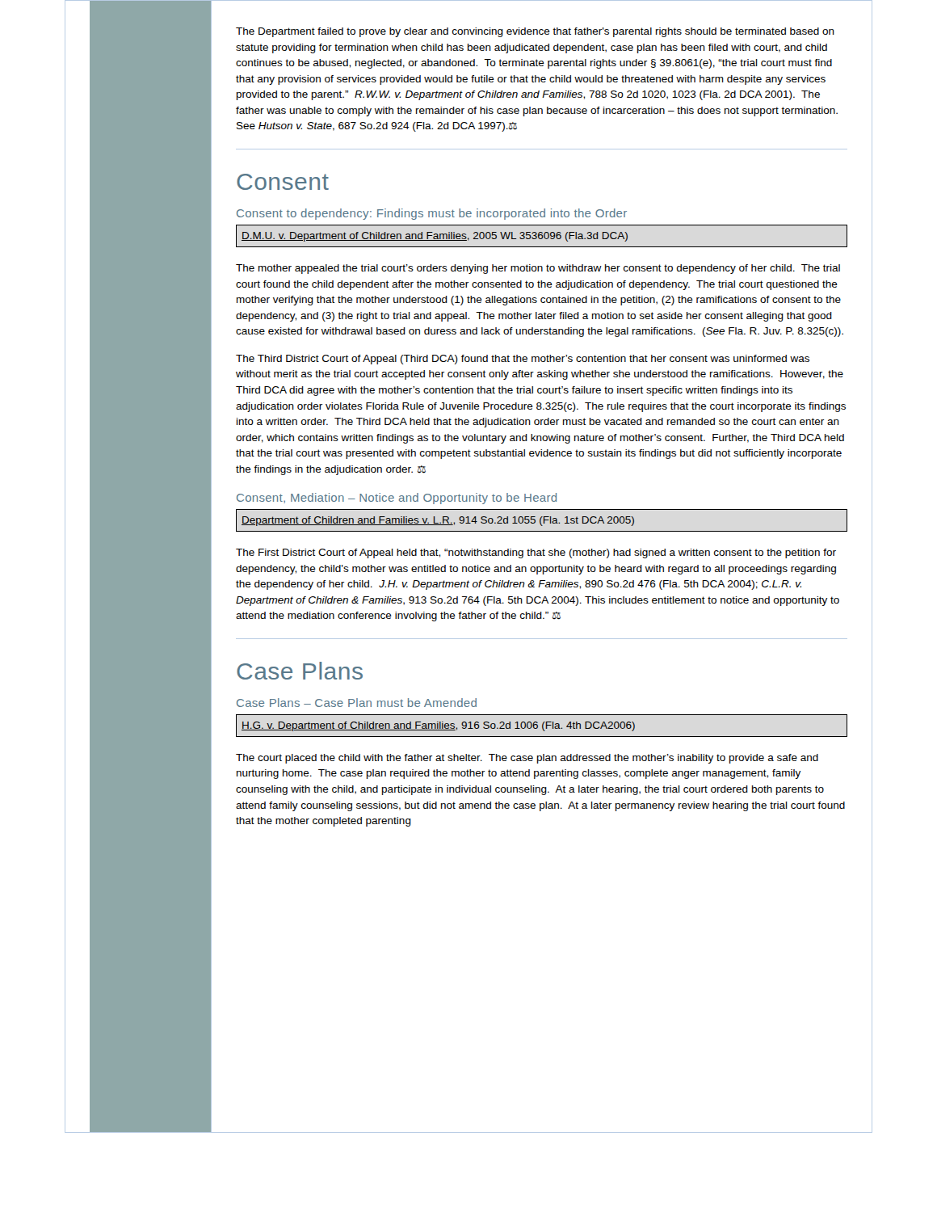The Department failed to prove by clear and convincing evidence that father's parental rights should be terminated based on statute providing for termination when child has been adjudicated dependent, case plan has been filed with court, and child continues to be abused, neglected, or abandoned. To terminate parental rights under § 39.8061(e), “the trial court must find that any provision of services provided would be futile or that the child would be threatened with harm despite any services provided to the parent.” R.W.W. v. Department of Children and Families, 788 So 2d 1020, 1023 (Fla. 2d DCA 2001). The father was unable to comply with the remainder of his case plan because of incarceration – this does not support termination. See Hutson v. State, 687 So.2d 924 (Fla. 2d DCA 1997).⚖
Consent
Consent to dependency: Findings must be incorporated into the Order
D.M.U. v. Department of Children and Families, 2005 WL 3536096 (Fla.3d DCA)
The mother appealed the trial court’s orders denying her motion to withdraw her consent to dependency of her child. The trial court found the child dependent after the mother consented to the adjudication of dependency. The trial court questioned the mother verifying that the mother understood (1) the allegations contained in the petition, (2) the ramifications of consent to the dependency, and (3) the right to trial and appeal. The mother later filed a motion to set aside her consent alleging that good cause existed for withdrawal based on duress and lack of understanding the legal ramifications. (See Fla. R. Juv. P. 8.325(c)).
The Third District Court of Appeal (Third DCA) found that the mother’s contention that her consent was uninformed was without merit as the trial court accepted her consent only after asking whether she understood the ramifications. However, the Third DCA did agree with the mother’s contention that the trial court’s failure to insert specific written findings into its adjudication order violates Florida Rule of Juvenile Procedure 8.325(c). The rule requires that the court incorporate its findings into a written order. The Third DCA held that the adjudication order must be vacated and remanded so the court can enter an order, which contains written findings as to the voluntary and knowing nature of mother’s consent. Further, the Third DCA held that the trial court was presented with competent substantial evidence to sustain its findings but did not sufficiently incorporate the findings in the adjudication order. ⚖
Consent, Mediation – Notice and Opportunity to be Heard
Department of Children and Families v. L.R., 914 So.2d 1055 (Fla. 1st DCA 2005)
The First District Court of Appeal held that, “notwithstanding that she (mother) had signed a written consent to the petition for dependency, the child's mother was entitled to notice and an opportunity to be heard with regard to all proceedings regarding the dependency of her child. J.H. v. Department of Children & Families, 890 So.2d 476 (Fla. 5th DCA 2004); C.L.R. v. Department of Children & Families, 913 So.2d 764 (Fla. 5th DCA 2004). This includes entitlement to notice and opportunity to attend the mediation conference involving the father of the child.” ⚖
Case Plans
Case Plans – Case Plan must be Amended
H.G. v. Department of Children and Families, 916 So.2d 1006 (Fla. 4th DCA2006)
The court placed the child with the father at shelter. The case plan addressed the mother’s inability to provide a safe and nurturing home. The case plan required the mother to attend parenting classes, complete anger management, family counseling with the child, and participate in individual counseling. At a later hearing, the trial court ordered both parents to attend family counseling sessions, but did not amend the case plan. At a later permanency review hearing the trial court found that the mother completed parenting